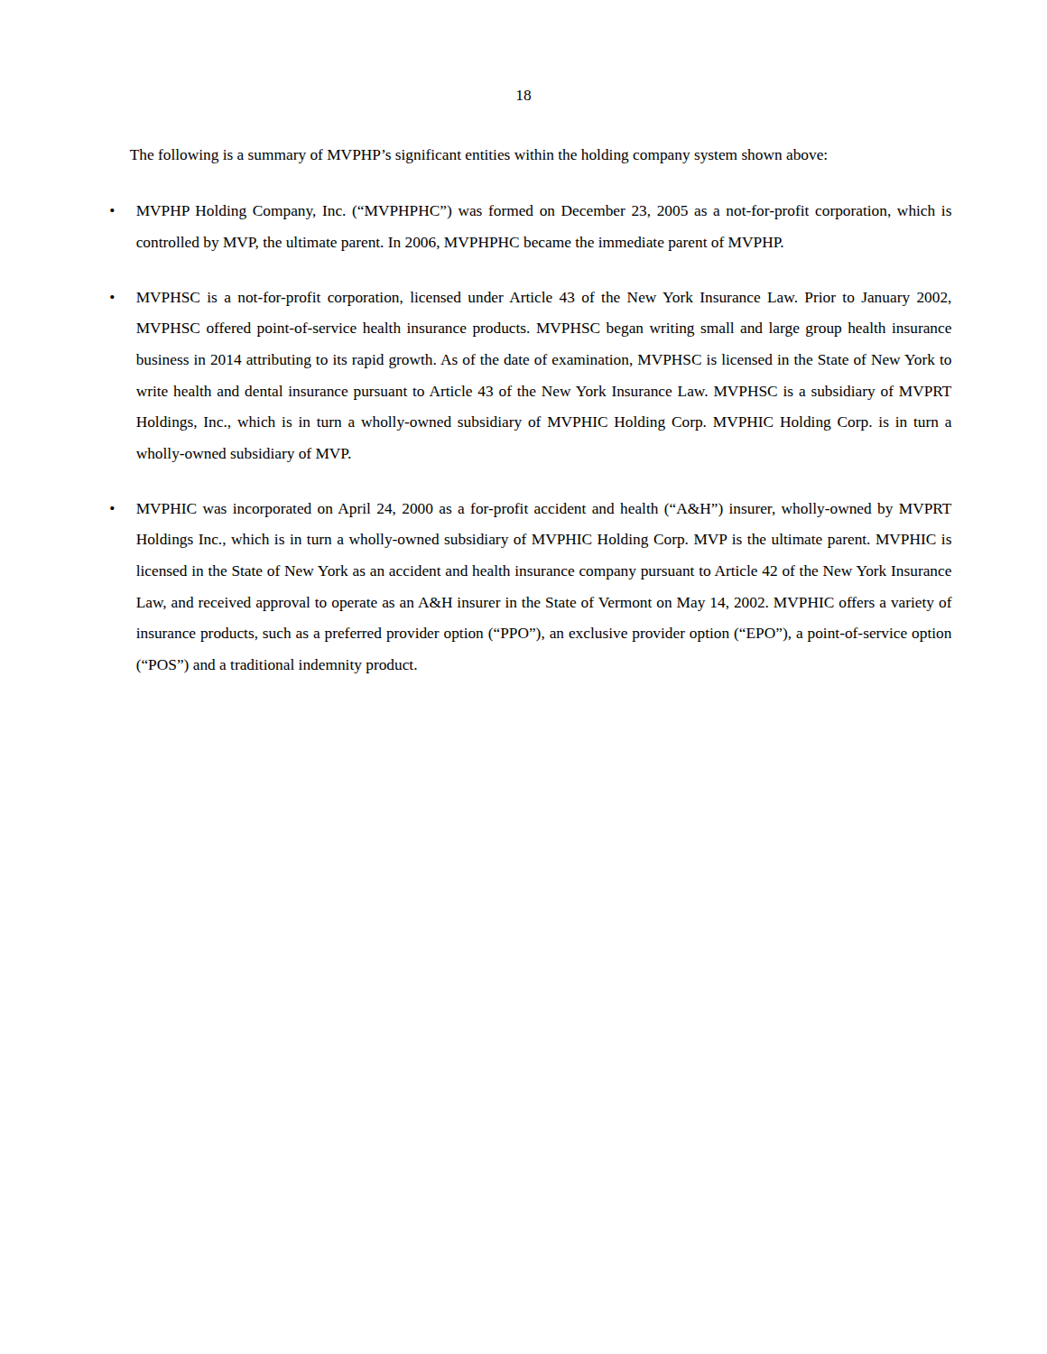18
The following is a summary of MVPHP’s significant entities within the holding company system shown above:
MVPHP Holding Company, Inc. (“MVPHPHC”) was formed on December 23, 2005 as a not-for-profit corporation, which is controlled by MVP, the ultimate parent. In 2006, MVPHPHC became the immediate parent of MVPHP.
MVPHSC is a not-for-profit corporation, licensed under Article 43 of the New York Insurance Law. Prior to January 2002, MVPHSC offered point-of-service health insurance products. MVPHSC began writing small and large group health insurance business in 2014 attributing to its rapid growth. As of the date of examination, MVPHSC is licensed in the State of New York to write health and dental insurance pursuant to Article 43 of the New York Insurance Law. MVPHSC is a subsidiary of MVPRT Holdings, Inc., which is in turn a wholly-owned subsidiary of MVPHIC Holding Corp. MVPHIC Holding Corp. is in turn a wholly-owned subsidiary of MVP.
MVPHIC was incorporated on April 24, 2000 as a for-profit accident and health (“A&H”) insurer, wholly-owned by MVPRT Holdings Inc., which is in turn a wholly-owned subsidiary of MVPHIC Holding Corp. MVP is the ultimate parent. MVPHIC is licensed in the State of New York as an accident and health insurance company pursuant to Article 42 of the New York Insurance Law, and received approval to operate as an A&H insurer in the State of Vermont on May 14, 2002. MVPHIC offers a variety of insurance products, such as a preferred provider option (“PPO”), an exclusive provider option (“EPO”), a point-of-service option (“POS”) and a traditional indemnity product.